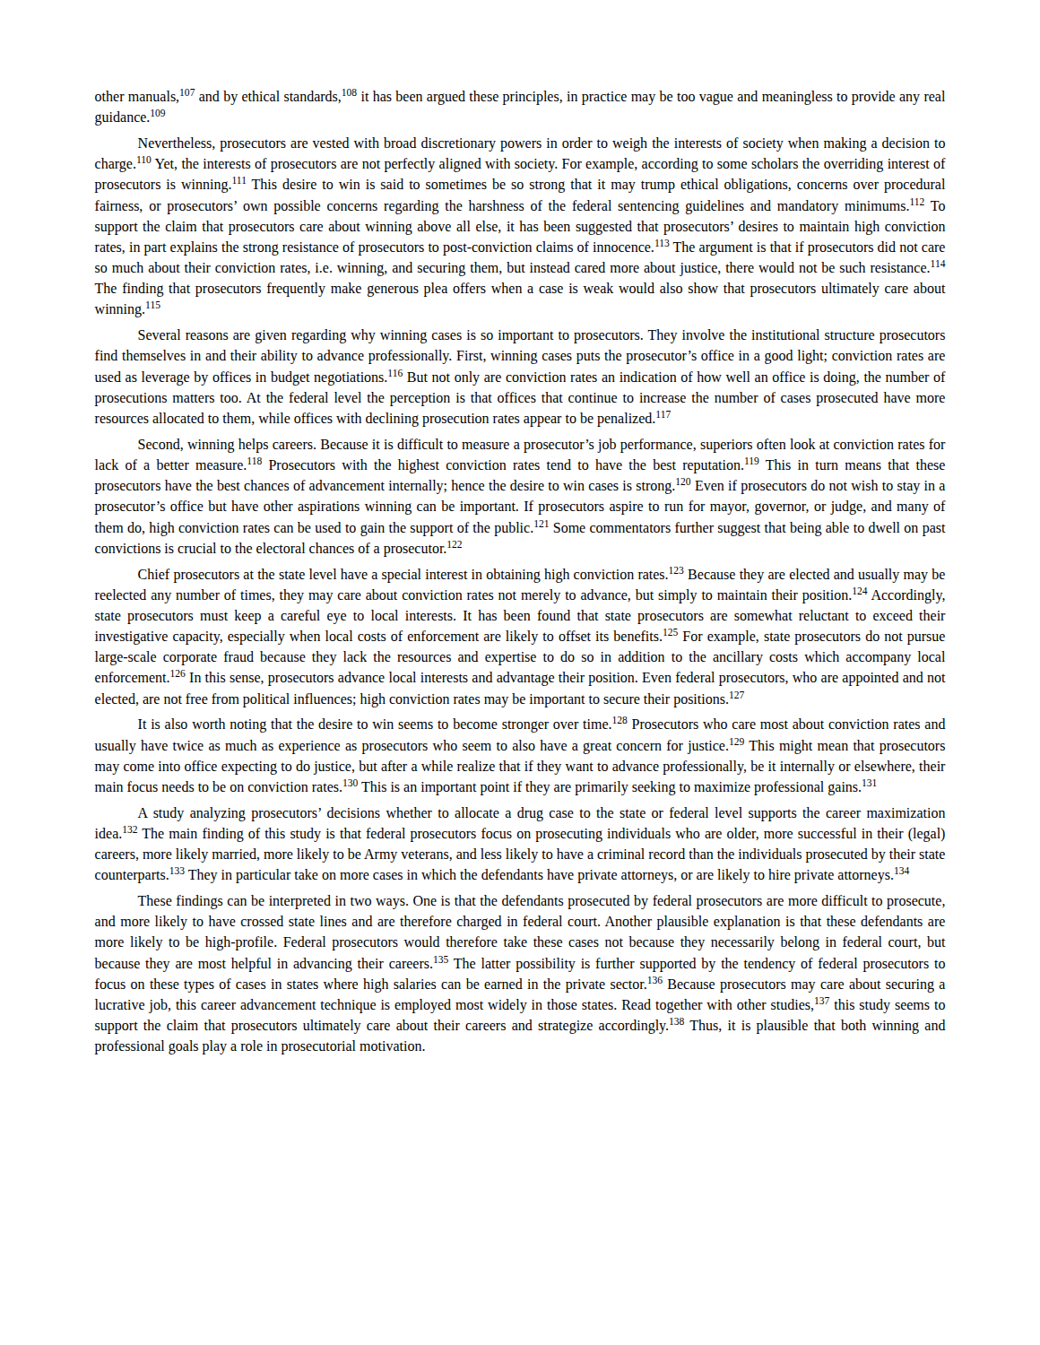other manuals,107 and by ethical standards,108 it has been argued these principles, in practice may be too vague and meaningless to provide any real guidance.109
Nevertheless, prosecutors are vested with broad discretionary powers in order to weigh the interests of society when making a decision to charge.110 Yet, the interests of prosecutors are not perfectly aligned with society. For example, according to some scholars the overriding interest of prosecutors is winning.111 This desire to win is said to sometimes be so strong that it may trump ethical obligations, concerns over procedural fairness, or prosecutors’ own possible concerns regarding the harshness of the federal sentencing guidelines and mandatory minimums.112 To support the claim that prosecutors care about winning above all else, it has been suggested that prosecutors’ desires to maintain high conviction rates, in part explains the strong resistance of prosecutors to post-conviction claims of innocence.113 The argument is that if prosecutors did not care so much about their conviction rates, i.e. winning, and securing them, but instead cared more about justice, there would not be such resistance.114 The finding that prosecutors frequently make generous plea offers when a case is weak would also show that prosecutors ultimately care about winning.115
Several reasons are given regarding why winning cases is so important to prosecutors. They involve the institutional structure prosecutors find themselves in and their ability to advance professionally. First, winning cases puts the prosecutor’s office in a good light; conviction rates are used as leverage by offices in budget negotiations.116 But not only are conviction rates an indication of how well an office is doing, the number of prosecutions matters too. At the federal level the perception is that offices that continue to increase the number of cases prosecuted have more resources allocated to them, while offices with declining prosecution rates appear to be penalized.117
Second, winning helps careers. Because it is difficult to measure a prosecutor’s job performance, superiors often look at conviction rates for lack of a better measure.118 Prosecutors with the highest conviction rates tend to have the best reputation.119 This in turn means that these prosecutors have the best chances of advancement internally; hence the desire to win cases is strong.120 Even if prosecutors do not wish to stay in a prosecutor’s office but have other aspirations winning can be important. If prosecutors aspire to run for mayor, governor, or judge, and many of them do, high conviction rates can be used to gain the support of the public.121 Some commentators further suggest that being able to dwell on past convictions is crucial to the electoral chances of a prosecutor.122
Chief prosecutors at the state level have a special interest in obtaining high conviction rates.123 Because they are elected and usually may be reelected any number of times, they may care about conviction rates not merely to advance, but simply to maintain their position.124 Accordingly, state prosecutors must keep a careful eye to local interests. It has been found that state prosecutors are somewhat reluctant to exceed their investigative capacity, especially when local costs of enforcement are likely to offset its benefits.125 For example, state prosecutors do not pursue large-scale corporate fraud because they lack the resources and expertise to do so in addition to the ancillary costs which accompany local enforcement.126 In this sense, prosecutors advance local interests and advantage their position. Even federal prosecutors, who are appointed and not elected, are not free from political influences; high conviction rates may be important to secure their positions.127
It is also worth noting that the desire to win seems to become stronger over time.128 Prosecutors who care most about conviction rates and usually have twice as much as experience as prosecutors who seem to also have a great concern for justice.129 This might mean that prosecutors may come into office expecting to do justice, but after a while realize that if they want to advance professionally, be it internally or elsewhere, their main focus needs to be on conviction rates.130 This is an important point if they are primarily seeking to maximize professional gains.131
A study analyzing prosecutors’ decisions whether to allocate a drug case to the state or federal level supports the career maximization idea.132 The main finding of this study is that federal prosecutors focus on prosecuting individuals who are older, more successful in their (legal) careers, more likely married, more likely to be Army veterans, and less likely to have a criminal record than the individuals prosecuted by their state counterparts.133 They in particular take on more cases in which the defendants have private attorneys, or are likely to hire private attorneys.134
These findings can be interpreted in two ways. One is that the defendants prosecuted by federal prosecutors are more difficult to prosecute, and more likely to have crossed state lines and are therefore charged in federal court. Another plausible explanation is that these defendants are more likely to be high-profile. Federal prosecutors would therefore take these cases not because they necessarily belong in federal court, but because they are most helpful in advancing their careers.135 The latter possibility is further supported by the tendency of federal prosecutors to focus on these types of cases in states where high salaries can be earned in the private sector.136 Because prosecutors may care about securing a lucrative job, this career advancement technique is employed most widely in those states. Read together with other studies,137 this study seems to support the claim that prosecutors ultimately care about their careers and strategize accordingly.138 Thus, it is plausible that both winning and professional goals play a role in prosecutorial motivation.